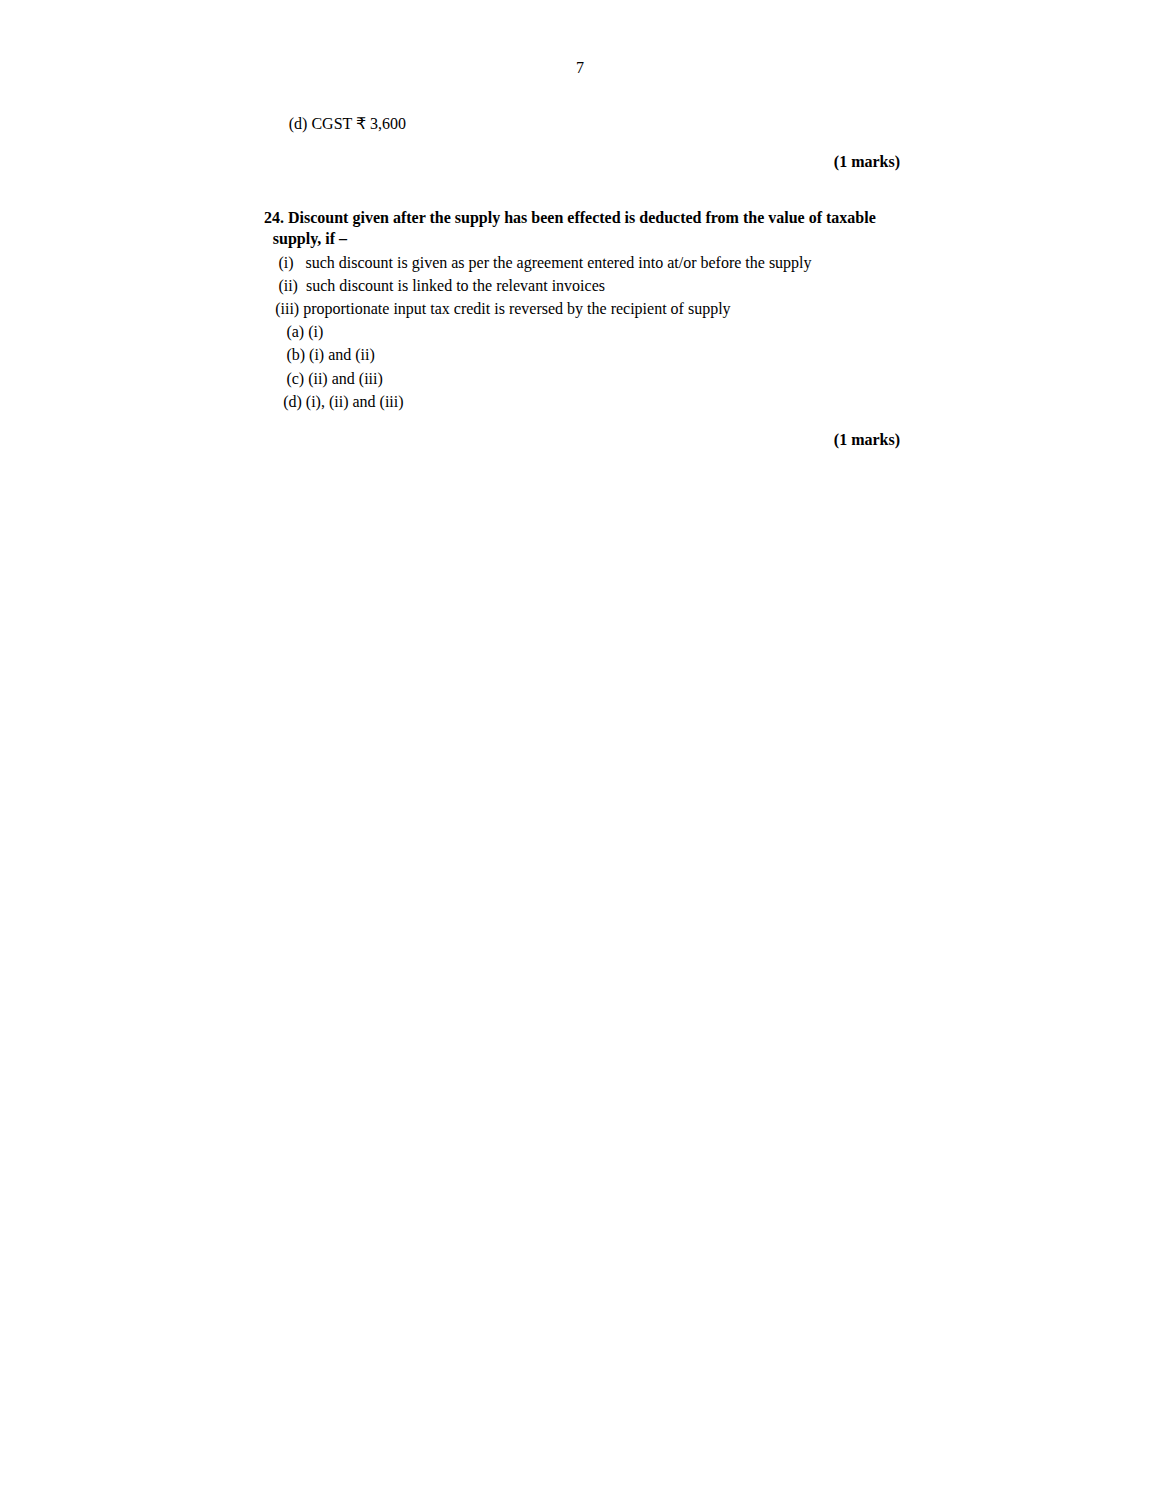7
(d) CGST ₹ 3,600
(1 marks)
24. Discount given after the supply has been effected is deducted from the value of taxable supply, if –
(i) such discount is given as per the agreement entered into at/or before the supply
(ii) such discount is linked to the relevant invoices
(iii) proportionate input tax credit is reversed by the recipient of supply
(a) (i)
(b) (i) and (ii)
(c) (ii) and (iii)
(d) (i), (ii) and (iii)
(1 marks)